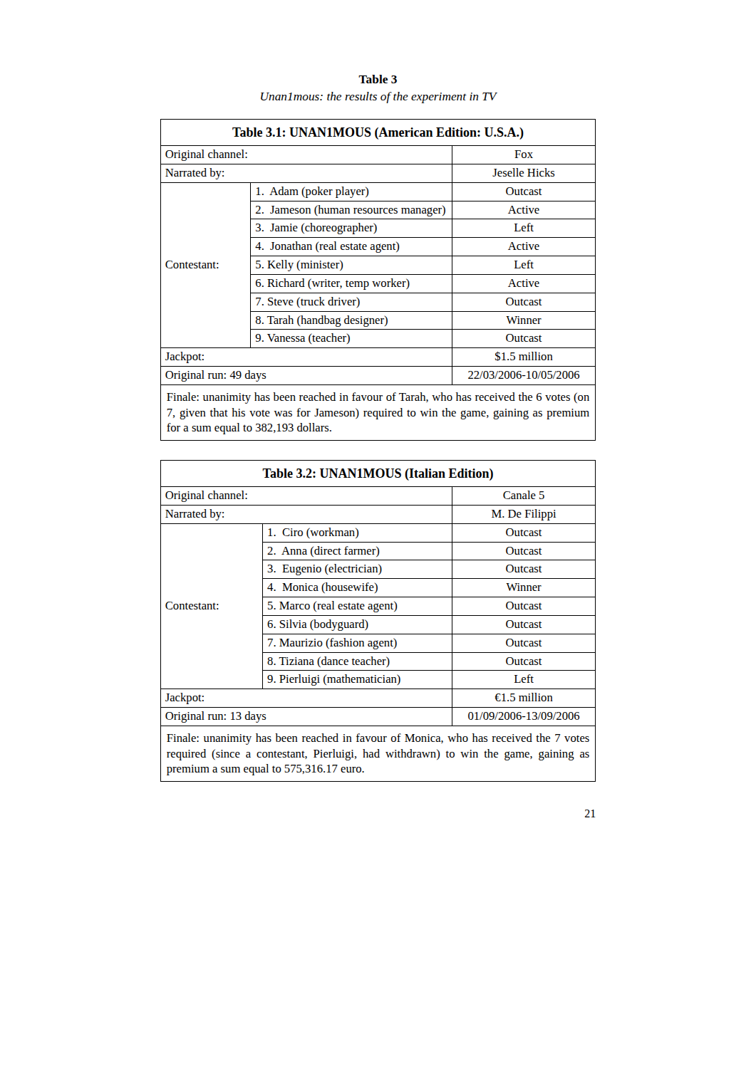Table 3 Unan1mous: the results of the experiment in TV
| Table 3.1: UNAN1MOUS (American Edition: U.S.A.) |
| Original channel: | Fox |
| Narrated by: | Jeselle Hicks |
| Contestant: | 1. Adam (poker player) | Outcast |
| 2. Jameson (human resources manager) | Active |
| 3. Jamie (choreographer) | Left |
| 4. Jonathan (real estate agent) | Active |
| 5. Kelly (minister) | Left |
| 6. Richard (writer, temp worker) | Active |
| 7. Steve (truck driver) | Outcast |
| 8. Tarah (handbag designer) | Winner |
| 9. Vanessa (teacher) | Outcast |
| Jackpot: | $1.5 million |
| Original run: 49 days | 22/03/2006-10/05/2006 |
| Finale: unanimity has been reached in favour of Tarah, who has received the 6 votes (on 7, given that his vote was for Jameson) required to win the game, gaining as premium for a sum equal to 382,193 dollars. |
| Table 3.2: UNAN1MOUS (Italian Edition) |
| Original channel: | Canale 5 |
| Narrated by: | M. De Filippi |
| Contestant: | 1. Ciro (workman) | Outcast |
| 2. Anna (direct farmer) | Outcast |
| 3. Eugenio (electrician) | Outcast |
| 4. Monica (housewife) | Winner |
| 5. Marco (real estate agent) | Outcast |
| 6. Silvia (bodyguard) | Outcast |
| 7. Maurizio (fashion agent) | Outcast |
| 8. Tiziana (dance teacher) | Outcast |
| 9. Pierluigi (mathematician) | Left |
| Jackpot: | €1.5 million |
| Original run: 13 days | 01/09/2006-13/09/2006 |
| Finale: unanimity has been reached in favour of Monica, who has received the 7 votes required (since a contestant, Pierluigi, had withdrawn) to win the game, gaining as premium a sum equal to 575,316.17 euro. |
21